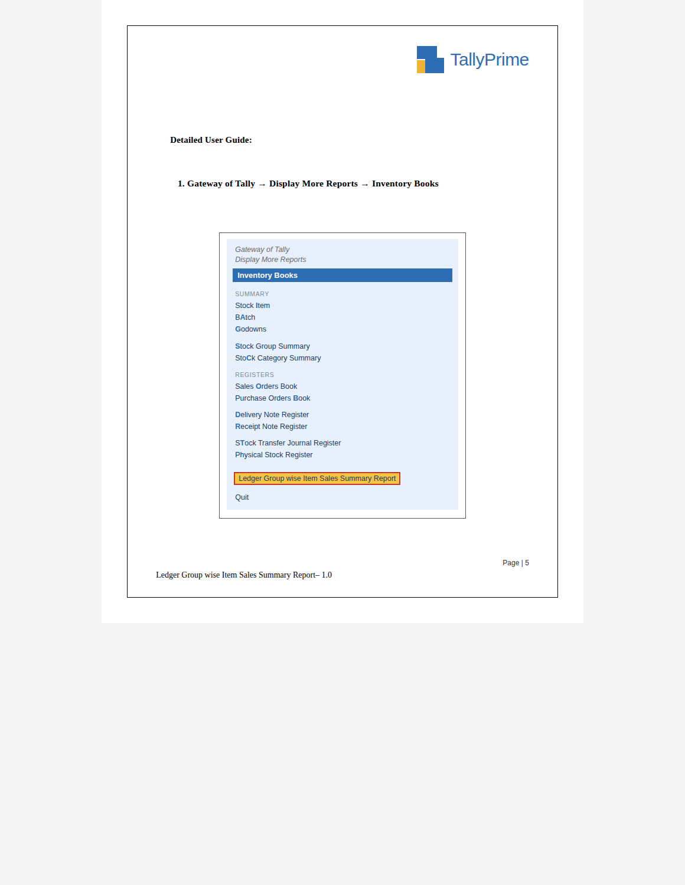TallyPrime
Detailed User Guide:
Gateway of Tally → Display More Reports → Inventory Books
Gateway of Tally
Display More Reports
Inventory Books
Summary
Stock Item
BAtch
Godowns
Stock Group Summary
StoCk Category Summary
Registers
Sales Orders Book
Purchase Orders Book
Delivery Note Register
Receipt Note Register
STock Transfer Journal Register
Physical Stock Register
Ledger Group wise Item Sales Summary Report
Quit
Page | 5
Ledger Group wise Item Sales Summary Report– 1.0